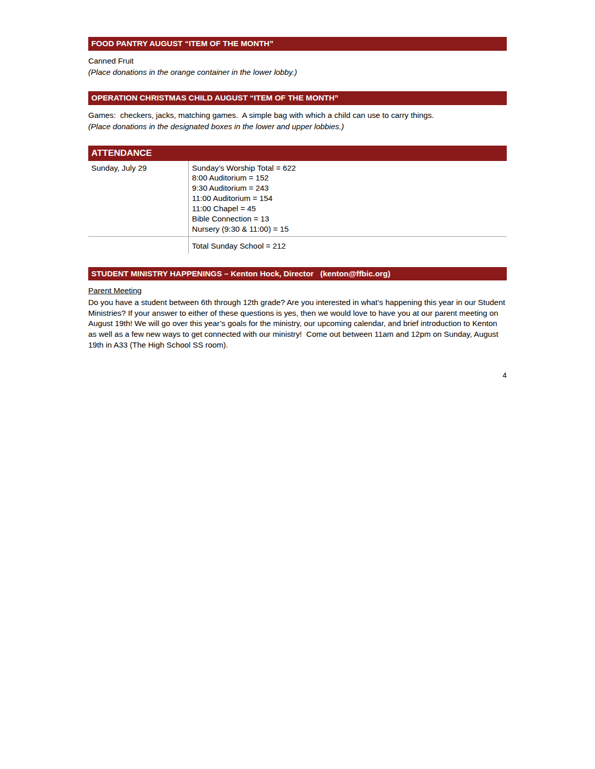FOOD PANTRY AUGUST “ITEM OF THE MONTH”
Canned Fruit
(Place donations in the orange container in the lower lobby.)
OPERATION CHRISTMAS CHILD AUGUST “ITEM OF THE MONTH”
Games: checkers, jacks, matching games. A simple bag with which a child can use to carry things.
(Place donations in the designated boxes in the lower and upper lobbies.)
ATTENDANCE
| Sunday, July 29 | Sunday’s Worship Total = 622 8:00 Auditorium = 152 9:30 Auditorium = 243 11:00 Auditorium = 154 11:00 Chapel = 45 Bible Connection = 13 Nursery (9:30 & 11:00) = 15 |
| | Total Sunday School = 212 |
STUDENT MINISTRY HAPPENINGS – Kenton Hock, Director (kenton@ffbic.org)
Parent Meeting
Do you have a student between 6th through 12th grade? Are you interested in what’s happening this year in our Student Ministries? If your answer to either of these questions is yes, then we would love to have you at our parent meeting on August 19th! We will go over this year’s goals for the ministry, our upcoming calendar, and brief introduction to Kenton as well as a few new ways to get connected with our ministry! Come out between 11am and 12pm on Sunday, August 19th in A33 (The High School SS room).
4